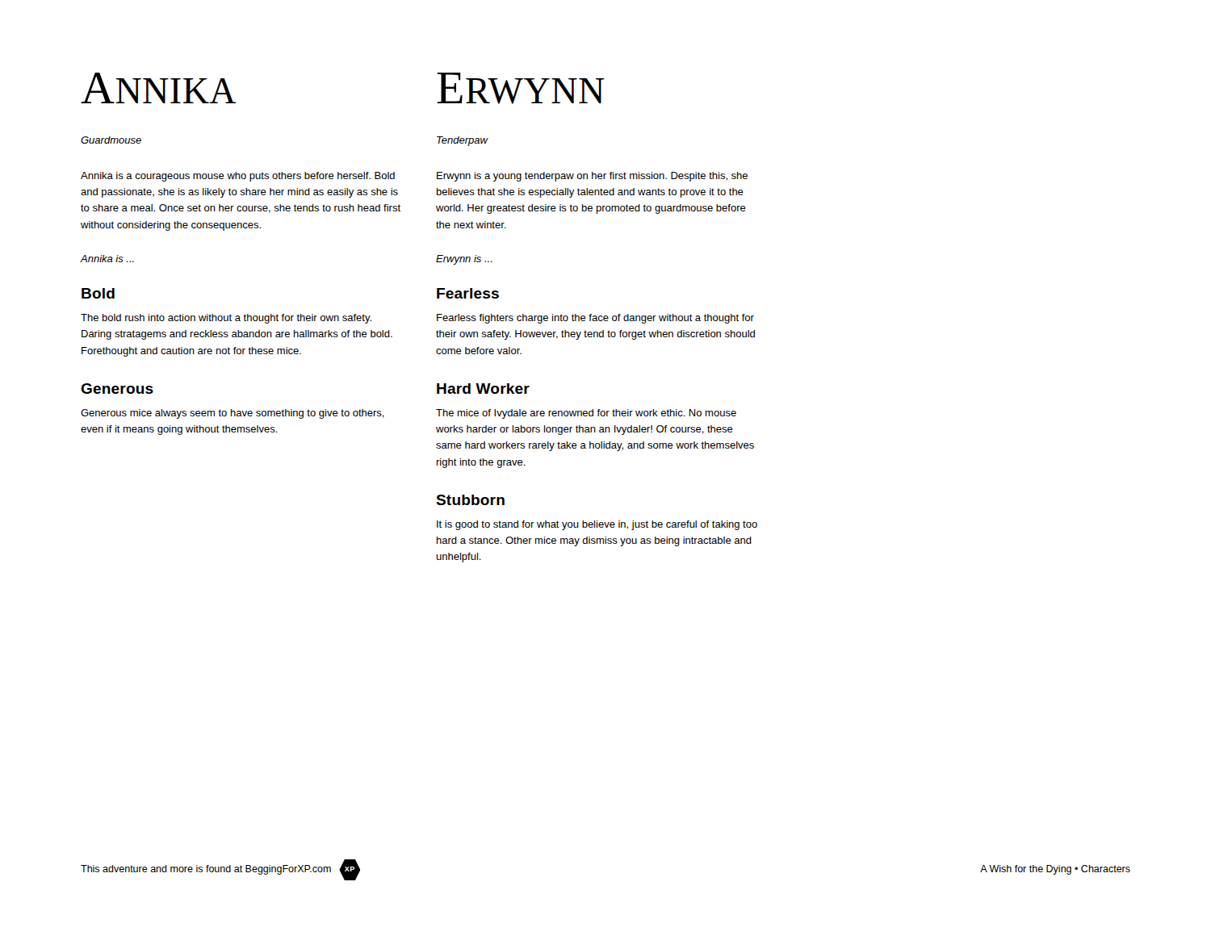ANNIKA
Guardmouse
Annika is a courageous mouse who puts others before herself. Bold and passionate, she is as likely to share her mind as easily as she is to share a meal. Once set on her course, she tends to rush head first without considering the consequences.
Annika is ...
Bold
The bold rush into action without a thought for their own safety. Daring stratagems and reckless abandon are hallmarks of the bold. Forethought and caution are not for these mice.
Generous
Generous mice always seem to have something to give to others, even if it means going without themselves.
ERWYNN
Tenderpaw
Erwynn is a young tenderpaw on her first mission. Despite this, she believes that she is especially talented and wants to prove it to the world. Her greatest desire is to be promoted to guardmouse before the next winter.
Erwynn is ...
Fearless
Fearless fighters charge into the face of danger without a thought for their own safety. However, they tend to forget when discretion should come before valor.
Hard Worker
The mice of Ivydale are renowned for their work ethic. No mouse works harder or labors longer than an Ivydaler! Of course, these same hard workers rarely take a holiday, and some work themselves right into the grave.
Stubborn
It is good to stand for what you believe in, just be careful of taking too hard a stance. Other mice may dismiss you as being intractable and unhelpful.
This adventure and more is found at BeggingForXP.com XP
A Wish for the Dying • Characters